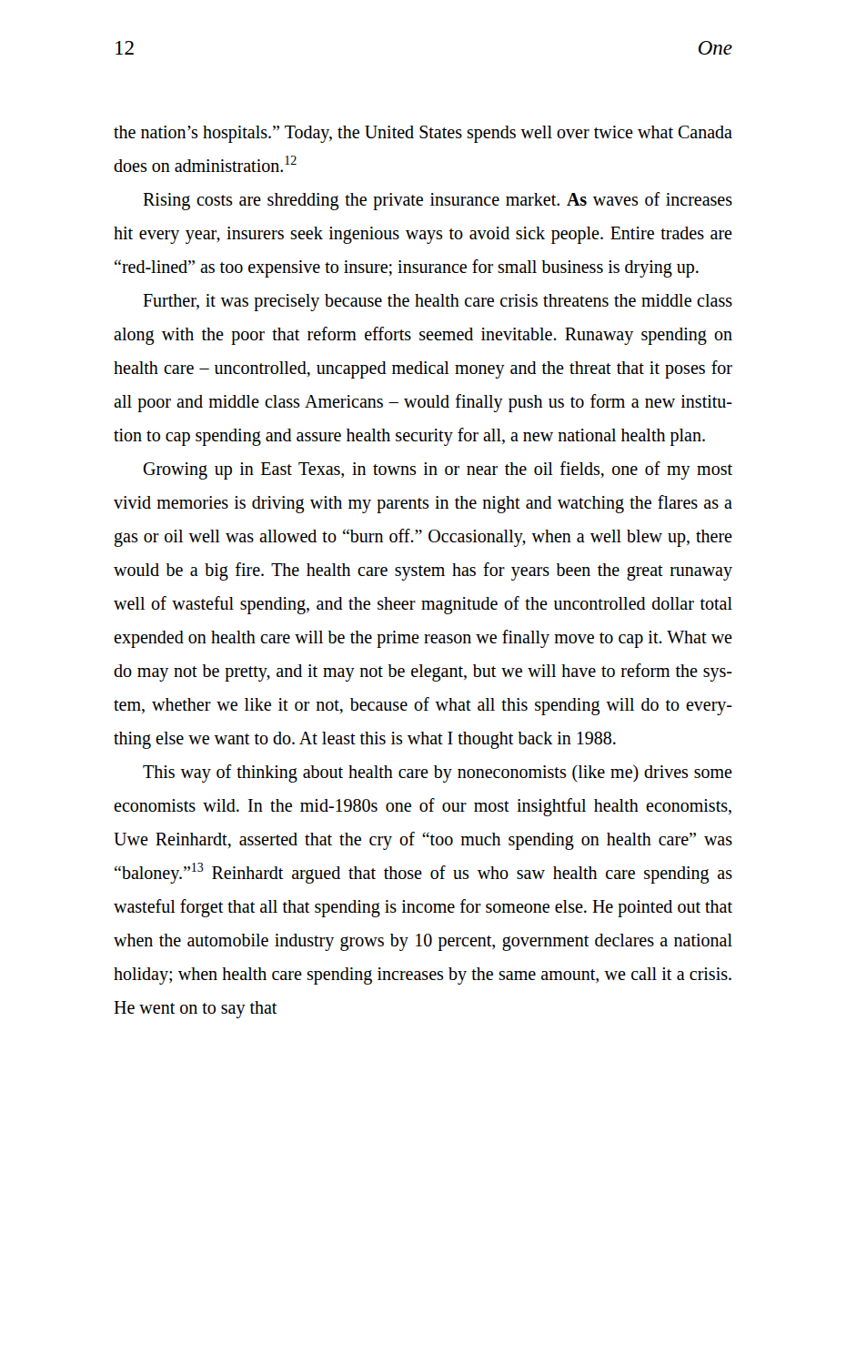12 One
the nation’s hospitals.” Today, the United States spends well over twice what Canada does on administration.12
Rising costs are shredding the private insurance market. As waves of increases hit every year, insurers seek ingenious ways to avoid sick people. Entire trades are “red-lined” as too expensive to insure; insurance for small business is drying up.
Further, it was precisely because the health care crisis threatens the middle class along with the poor that reform efforts seemed inevitable. Runaway spending on health care – uncontrolled, uncapped medical money and the threat that it poses for all poor and middle class Americans – would finally push us to form a new institution to cap spending and assure health security for all, a new national health plan.
Growing up in East Texas, in towns in or near the oil fields, one of my most vivid memories is driving with my parents in the night and watching the flares as a gas or oil well was allowed to “burn off.” Occasionally, when a well blew up, there would be a big fire. The health care system has for years been the great runaway well of wasteful spending, and the sheer magnitude of the uncontrolled dollar total expended on health care will be the prime reason we finally move to cap it. What we do may not be pretty, and it may not be elegant, but we will have to reform the system, whether we like it or not, because of what all this spending will do to everything else we want to do. At least this is what I thought back in 1988.
This way of thinking about health care by noneconomists (like me) drives some economists wild. In the mid-1980s one of our most insightful health economists, Uwe Reinhardt, asserted that the cry of “too much spending on health care” was “baloney.”13 Reinhardt argued that those of us who saw health care spending as wasteful forget that all that spending is income for someone else. He pointed out that when the automobile industry grows by 10 percent, government declares a national holiday; when health care spending increases by the same amount, we call it a crisis. He went on to say that